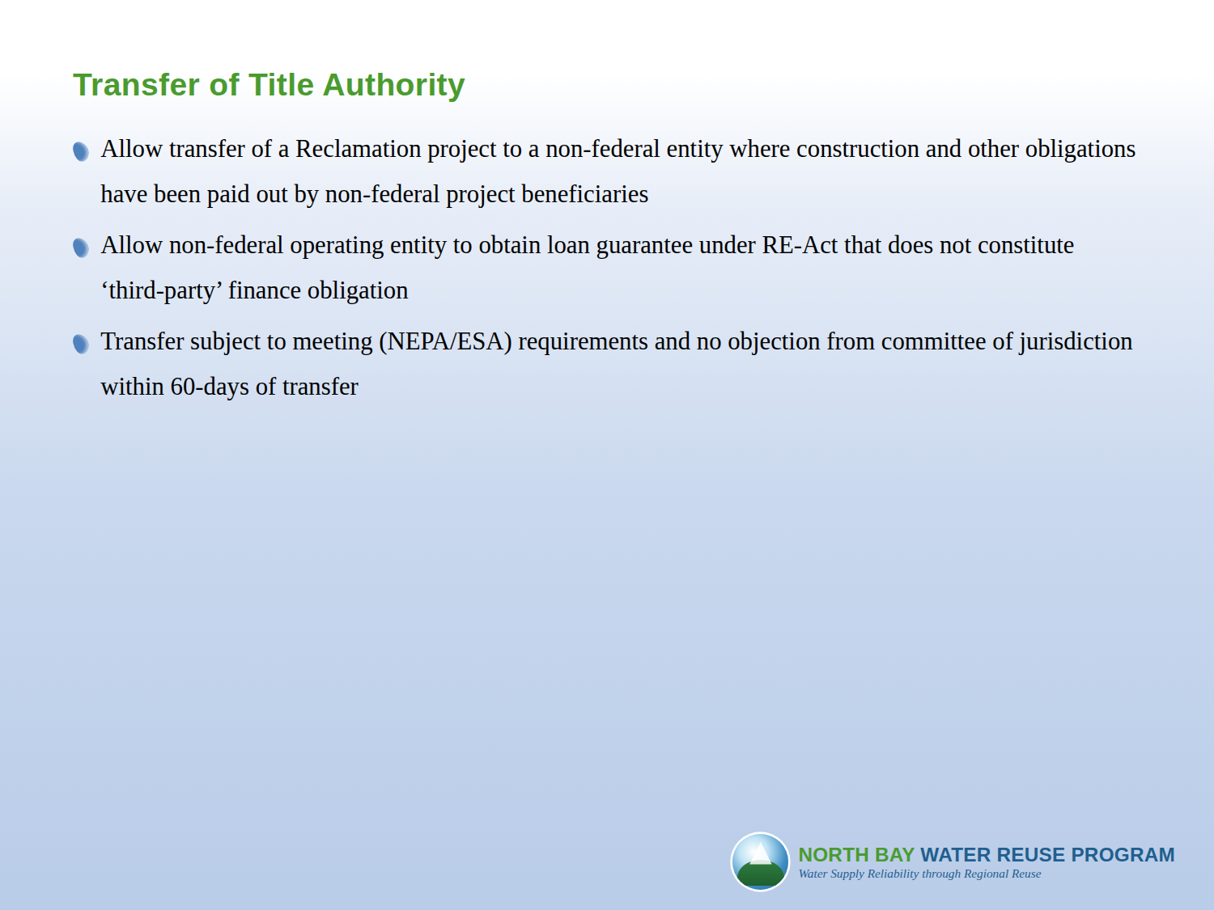Transfer of Title Authority
Allow transfer of a Reclamation project to a non-federal entity where construction and other obligations have been paid out by non-federal project beneficiaries
Allow non-federal operating entity to obtain loan guarantee under RE-Act that does not constitute ‘third-party’ finance obligation
Transfer subject to meeting (NEPA/ESA) requirements and no objection from committee of jurisdiction within 60-days of transfer
NORTH BAY WATER REUSE PROGRAM
Water Supply Reliability through Regional Reuse